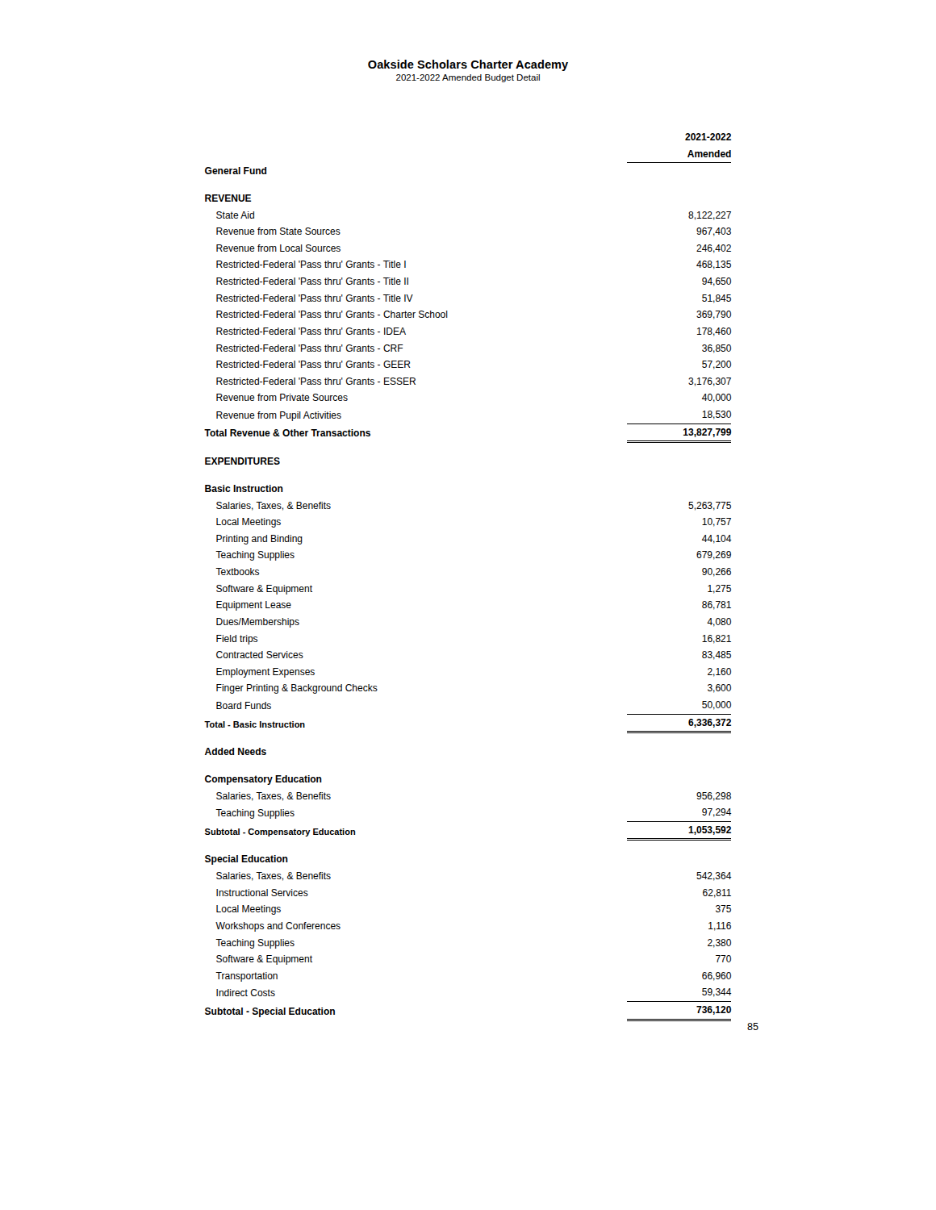Oakside Scholars Charter Academy
2021-2022 Amended Budget Detail
| | 2021-2022 |
| | Amended |
| General Fund | |
| REVENUE | |
| State Aid | 8,122,227 |
| Revenue from State Sources | 967,403 |
| Revenue from Local Sources | 246,402 |
| Restricted-Federal 'Pass thru' Grants - Title I | 468,135 |
| Restricted-Federal 'Pass thru' Grants - Title II | 94,650 |
| Restricted-Federal 'Pass thru' Grants - Title IV | 51,845 |
| Restricted-Federal 'Pass thru' Grants - Charter School | 369,790 |
| Restricted-Federal 'Pass thru' Grants - IDEA | 178,460 |
| Restricted-Federal 'Pass thru' Grants - CRF | 36,850 |
| Restricted-Federal 'Pass thru' Grants - GEER | 57,200 |
| Restricted-Federal 'Pass thru' Grants - ESSER | 3,176,307 |
| Revenue from Private Sources | 40,000 |
| Revenue from Pupil Activities | 18,530 |
| Total Revenue & Other Transactions | 13,827,799 |
| EXPENDITURES | |
| Basic Instruction | |
| Salaries, Taxes, & Benefits | 5,263,775 |
| Local Meetings | 10,757 |
| Printing and Binding | 44,104 |
| Teaching Supplies | 679,269 |
| Textbooks | 90,266 |
| Software & Equipment | 1,275 |
| Equipment Lease | 86,781 |
| Dues/Memberships | 4,080 |
| Field trips | 16,821 |
| Contracted Services | 83,485 |
| Employment Expenses | 2,160 |
| Finger Printing & Background Checks | 3,600 |
| Board Funds | 50,000 |
| Total - Basic Instruction | 6,336,372 |
| Added Needs | |
| Compensatory Education | |
| Salaries, Taxes, & Benefits | 956,298 |
| Teaching Supplies | 97,294 |
| Subtotal - Compensatory Education | 1,053,592 |
| Special Education | |
| Salaries, Taxes, & Benefits | 542,364 |
| Instructional Services | 62,811 |
| Local Meetings | 375 |
| Workshops and Conferences | 1,116 |
| Teaching Supplies | 2,380 |
| Software & Equipment | 770 |
| Transportation | 66,960 |
| Indirect Costs | 59,344 |
| Subtotal - Special Education | 736,120 |
85